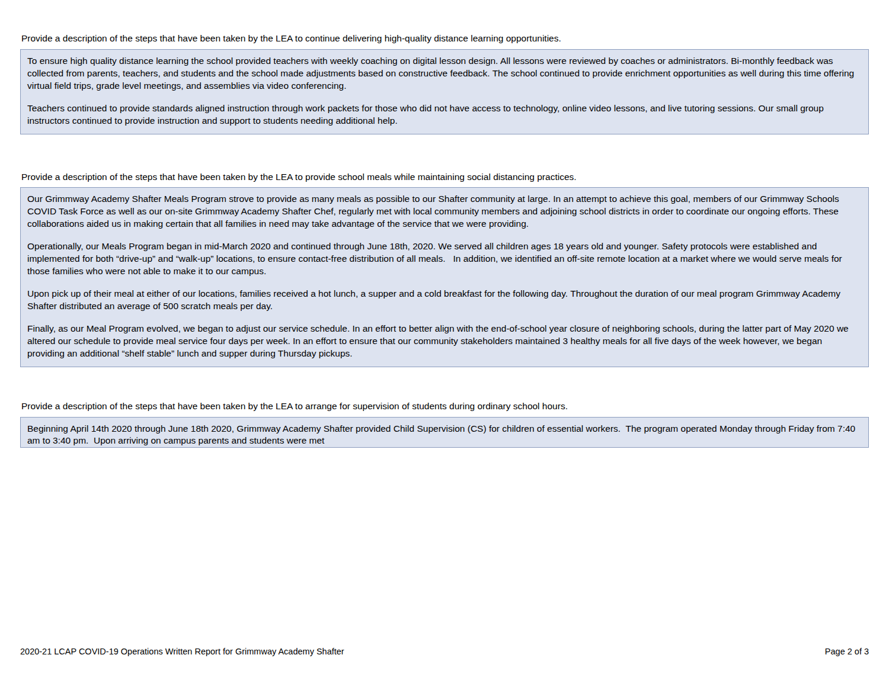Provide a description of the steps that have been taken by the LEA to continue delivering high-quality distance learning opportunities.
To ensure high quality distance learning the school provided teachers with weekly coaching on digital lesson design. All lessons were reviewed by coaches or administrators. Bi-monthly feedback was collected from parents, teachers, and students and the school made adjustments based on constructive feedback. The school continued to provide enrichment opportunities as well during this time offering virtual field trips, grade level meetings, and assemblies via video conferencing.
Teachers continued to provide standards aligned instruction through work packets for those who did not have access to technology, online video lessons, and live tutoring sessions. Our small group instructors continued to provide instruction and support to students needing additional help.
Provide a description of the steps that have been taken by the LEA to provide school meals while maintaining social distancing practices.
Our Grimmway Academy Shafter Meals Program strove to provide as many meals as possible to our Shafter community at large. In an attempt to achieve this goal, members of our Grimmway Schools COVID Task Force as well as our on-site Grimmway Academy Shafter Chef, regularly met with local community members and adjoining school districts in order to coordinate our ongoing efforts. These collaborations aided us in making certain that all families in need may take advantage of the service that we were providing.
Operationally, our Meals Program began in mid-March 2020 and continued through June 18th, 2020. We served all children ages 18 years old and younger. Safety protocols were established and implemented for both “drive-up” and “walk-up” locations, to ensure contact-free distribution of all meals. In addition, we identified an off-site remote location at a market where we would serve meals for those families who were not able to make it to our campus.
Upon pick up of their meal at either of our locations, families received a hot lunch, a supper and a cold breakfast for the following day. Throughout the duration of our meal program Grimmway Academy Shafter distributed an average of 500 scratch meals per day.
Finally, as our Meal Program evolved, we began to adjust our service schedule. In an effort to better align with the end-of-school year closure of neighboring schools, during the latter part of May 2020 we altered our schedule to provide meal service four days per week. In an effort to ensure that our community stakeholders maintained 3 healthy meals for all five days of the week however, we began providing an additional “shelf stable” lunch and supper during Thursday pickups.
Provide a description of the steps that have been taken by the LEA to arrange for supervision of students during ordinary school hours.
Beginning April 14th 2020 through June 18th 2020, Grimmway Academy Shafter provided Child Supervision (CS) for children of essential workers. The program operated Monday through Friday from 7:40 am to 3:40 pm. Upon arriving on campus parents and students were met
2020-21 LCAP COVID-19 Operations Written Report for Grimmway Academy Shafter Page 2 of 3